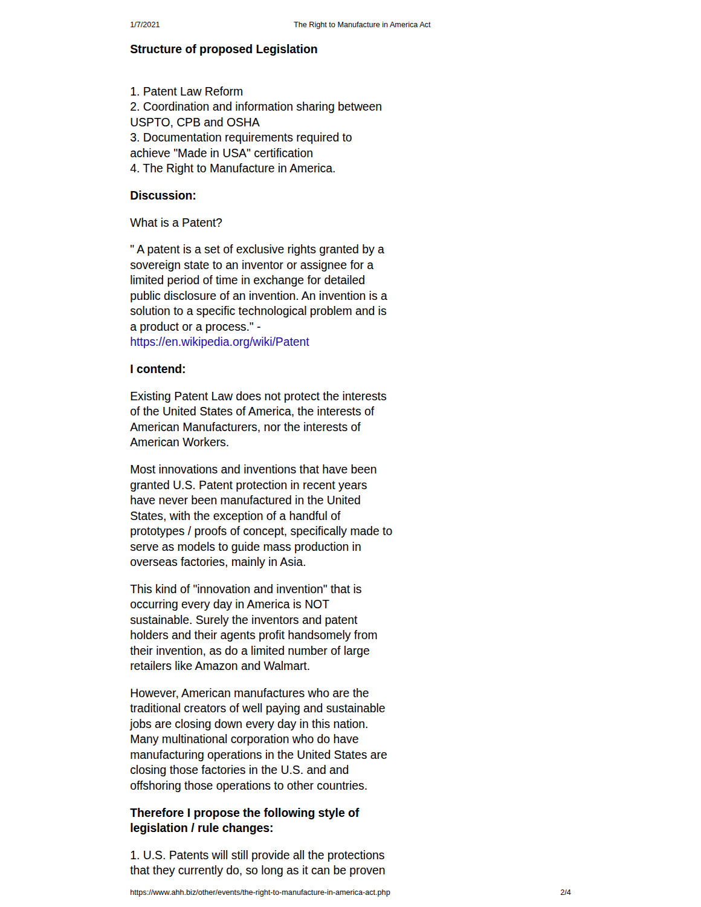1/7/2021
The Right to Manufacture in America Act
Structure of proposed Legislation
1. Patent Law Reform
2. Coordination and information sharing between USPTO, CPB and OSHA
3. Documentation requirements required to achieve "Made in USA" certification
4. The Right to Manufacture in America.
Discussion:
What is a Patent?
" A patent is a set of exclusive rights granted by a sovereign state to an inventor or assignee for a limited period of time in exchange for detailed public disclosure of an invention. An invention is a solution to a specific technological problem and is a product or a process." - https://en.wikipedia.org/wiki/Patent
I contend:
Existing Patent Law does not protect the interests of the United States of America, the interests of American Manufacturers, nor the interests of American Workers.
Most innovations and inventions that have been granted U.S. Patent protection in recent years have never been manufactured in the United States, with the exception of a handful of prototypes / proofs of concept, specifically made to serve as models to guide mass production in overseas factories, mainly in Asia.
This kind of "innovation and invention" that is occurring every day in America is NOT sustainable. Surely the inventors and patent holders and their agents profit handsomely from their invention, as do a limited number of large retailers like Amazon and Walmart.
However, American manufactures who are the traditional creators of well paying and sustainable jobs are closing down every day in this nation. Many multinational corporation who do have manufacturing operations in the United States are closing those factories in the U.S. and and offshoring those operations to other countries.
Therefore I propose the following style of legislation / rule changes:
1. U.S. Patents will still provide all the protections that they currently do, so long as it can be proven
https://www.ahh.biz/other/events/the-right-to-manufacture-in-america-act.php
2/4